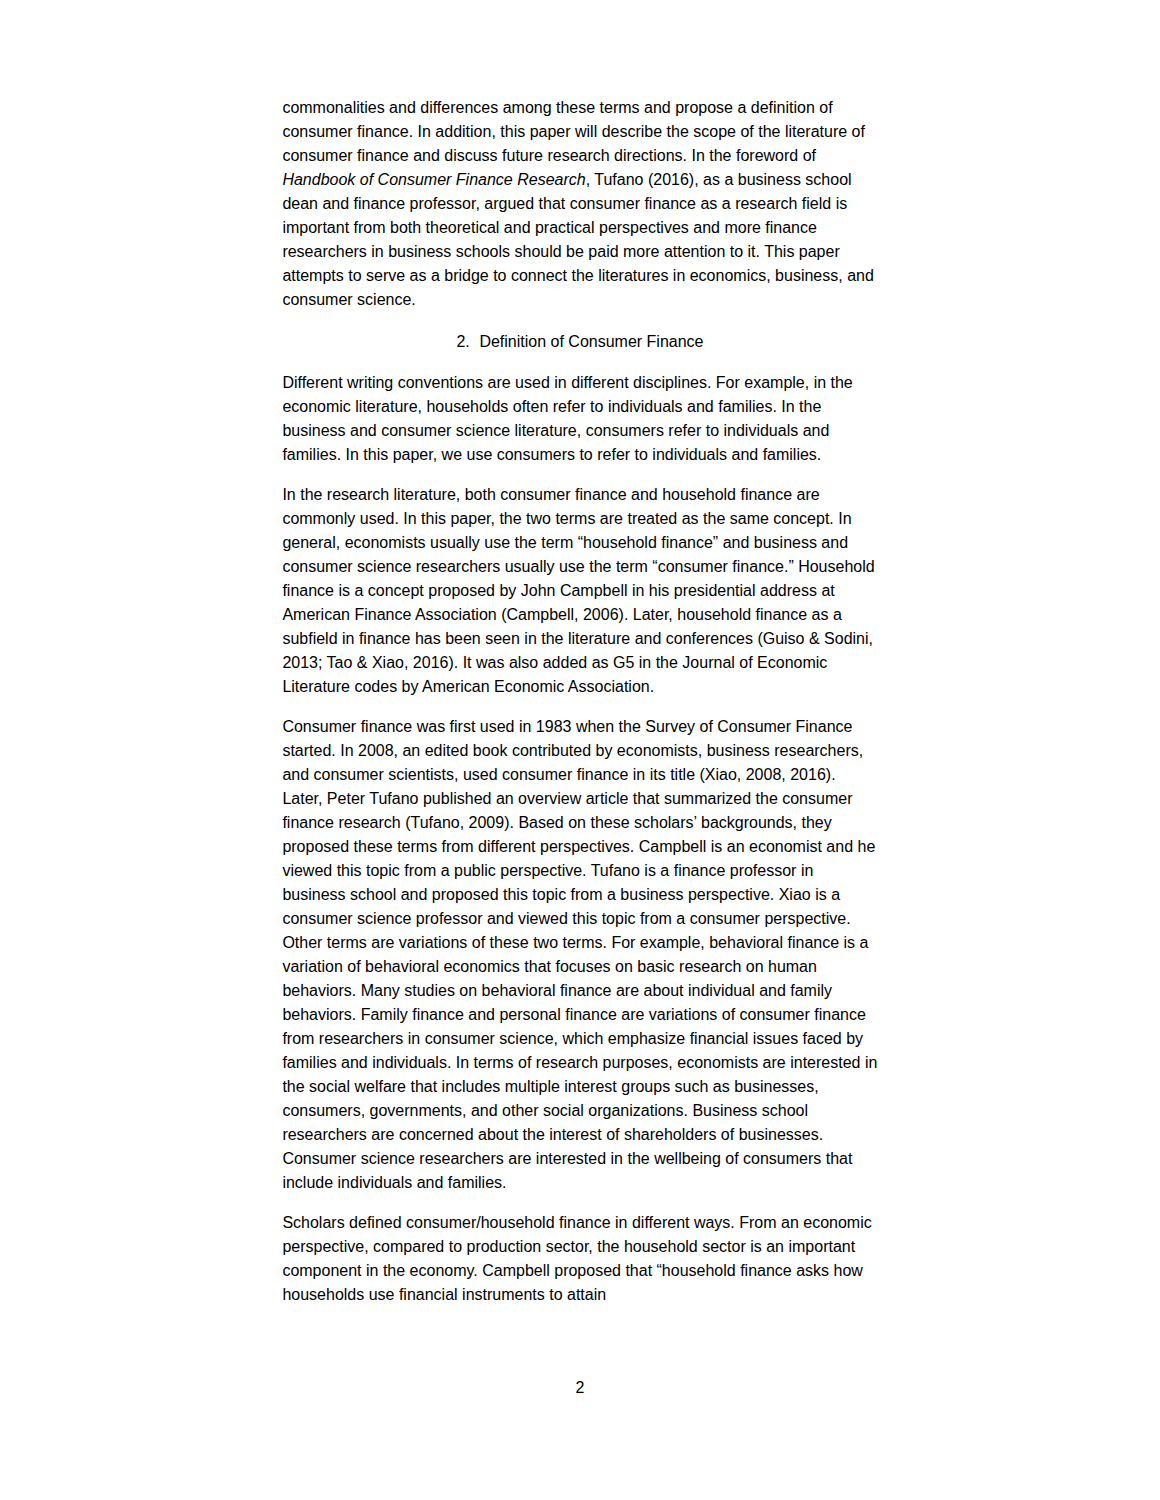commonalities and differences among these terms and propose a definition of consumer finance. In addition, this paper will describe the scope of the literature of consumer finance and discuss future research directions. In the foreword of Handbook of Consumer Finance Research, Tufano (2016), as a business school dean and finance professor, argued that consumer finance as a research field is important from both theoretical and practical perspectives and more finance researchers in business schools should be paid more attention to it. This paper attempts to serve as a bridge to connect the literatures in economics, business, and consumer science.
2. Definition of Consumer Finance
Different writing conventions are used in different disciplines. For example, in the economic literature, households often refer to individuals and families. In the business and consumer science literature, consumers refer to individuals and families. In this paper, we use consumers to refer to individuals and families.
In the research literature, both consumer finance and household finance are commonly used. In this paper, the two terms are treated as the same concept. In general, economists usually use the term “household finance” and business and consumer science researchers usually use the term “consumer finance.” Household finance is a concept proposed by John Campbell in his presidential address at American Finance Association (Campbell, 2006). Later, household finance as a subfield in finance has been seen in the literature and conferences (Guiso & Sodini, 2013; Tao & Xiao, 2016). It was also added as G5 in the Journal of Economic Literature codes by American Economic Association.
Consumer finance was first used in 1983 when the Survey of Consumer Finance started. In 2008, an edited book contributed by economists, business researchers, and consumer scientists, used consumer finance in its title (Xiao, 2008, 2016). Later, Peter Tufano published an overview article that summarized the consumer finance research (Tufano, 2009). Based on these scholars’ backgrounds, they proposed these terms from different perspectives. Campbell is an economist and he viewed this topic from a public perspective. Tufano is a finance professor in business school and proposed this topic from a business perspective. Xiao is a consumer science professor and viewed this topic from a consumer perspective. Other terms are variations of these two terms. For example, behavioral finance is a variation of behavioral economics that focuses on basic research on human behaviors. Many studies on behavioral finance are about individual and family behaviors. Family finance and personal finance are variations of consumer finance from researchers in consumer science, which emphasize financial issues faced by families and individuals. In terms of research purposes, economists are interested in the social welfare that includes multiple interest groups such as businesses, consumers, governments, and other social organizations. Business school researchers are concerned about the interest of shareholders of businesses. Consumer science researchers are interested in the wellbeing of consumers that include individuals and families.
Scholars defined consumer/household finance in different ways. From an economic perspective, compared to production sector, the household sector is an important component in the economy. Campbell proposed that “household finance asks how households use financial instruments to attain
2